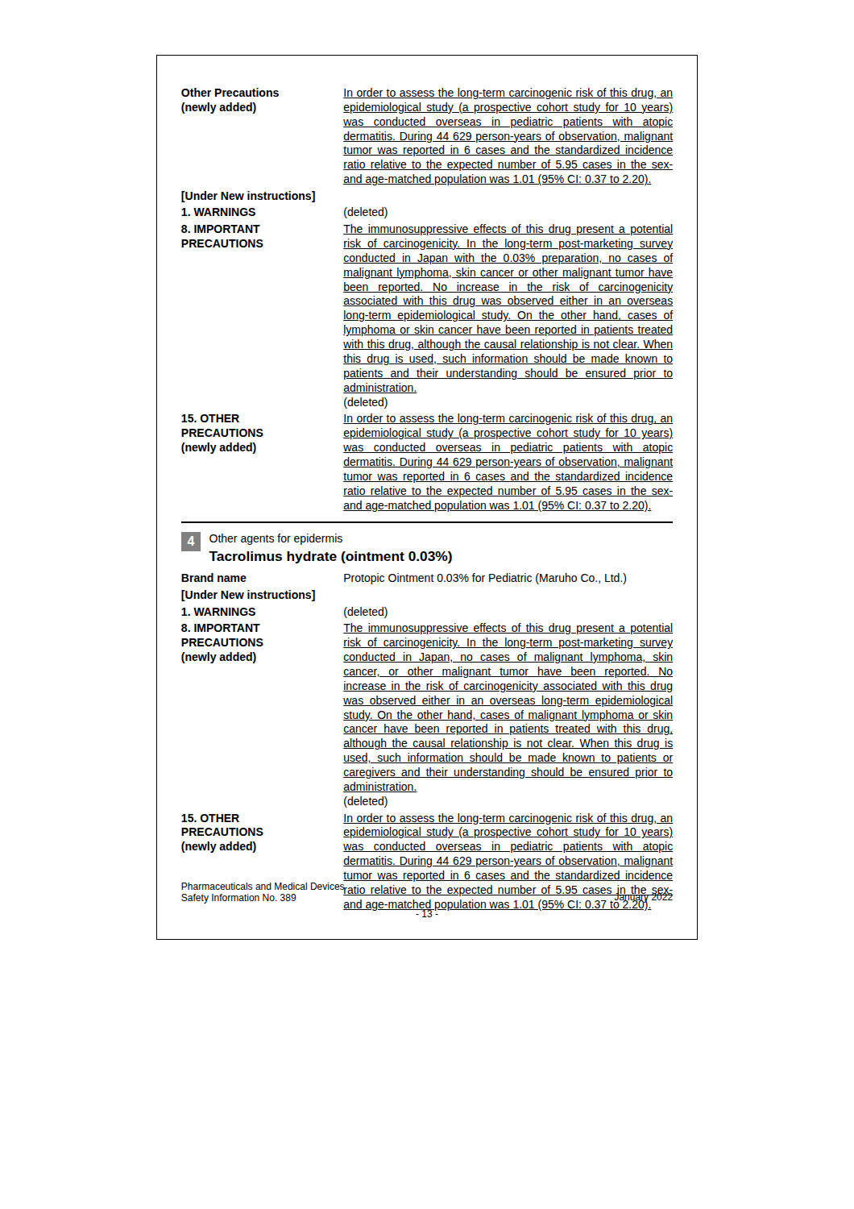| Other Precautions (newly added) | In order to assess the long-term carcinogenic risk of this drug, an epidemiological study (a prospective cohort study for 10 years) was conducted overseas in pediatric patients with atopic dermatitis. During 44 629 person-years of observation, malignant tumor was reported in 6 cases and the standardized incidence ratio relative to the expected number of 5.95 cases in the sex- and age-matched population was 1.01 (95% CI: 0.37 to 2.20). |
| [Under New instructions] | |
| 1. WARNINGS | (deleted) |
| 8. IMPORTANT PRECAUTIONS | The immunosuppressive effects of this drug present a potential risk of carcinogenicity. In the long-term post-marketing survey conducted in Japan with the 0.03% preparation, no cases of malignant lymphoma, skin cancer or other malignant tumor have been reported. No increase in the risk of carcinogenicity associated with this drug was observed either in an overseas long-term epidemiological study. On the other hand, cases of lymphoma or skin cancer have been reported in patients treated with this drug, although the causal relationship is not clear. When this drug is used, such information should be made known to patients and their understanding should be ensured prior to administration. (deleted) |
| 15. OTHER PRECAUTIONS (newly added) | In order to assess the long-term carcinogenic risk of this drug, an epidemiological study (a prospective cohort study for 10 years) was conducted overseas in pediatric patients with atopic dermatitis. During 44 629 person-years of observation, malignant tumor was reported in 6 cases and the standardized incidence ratio relative to the expected number of 5.95 cases in the sex- and age-matched population was 1.01 (95% CI: 0.37 to 2.20). |
4
Other agents for epidermis Tacrolimus hydrate (ointment 0.03%)
| Brand name | Protopic Ointment 0.03% for Pediatric (Maruho Co., Ltd.) |
| [Under New instructions] | |
| 1. WARNINGS | (deleted) |
| 8. IMPORTANT PRECAUTIONS (newly added) | The immunosuppressive effects of this drug present a potential risk of carcinogenicity. In the long-term post-marketing survey conducted in Japan, no cases of malignant lymphoma, skin cancer, or other malignant tumor have been reported. No increase in the risk of carcinogenicity associated with this drug was observed either in an overseas long-term epidemiological study. On the other hand, cases of malignant lymphoma or skin cancer have been reported in patients treated with this drug, although the causal relationship is not clear. When this drug is used, such information should be made known to patients or caregivers and their understanding should be ensured prior to administration. (deleted) |
| 15. OTHER PRECAUTIONS (newly added) | In order to assess the long-term carcinogenic risk of this drug, an epidemiological study (a prospective cohort study for 10 years) was conducted overseas in pediatric patients with atopic dermatitis. During 44 629 person-years of observation, malignant tumor was reported in 6 cases and the standardized incidence ratio relative to the expected number of 5.95 cases in the sex- and age-matched population was 1.01 (95% CI: 0.37 to 2.20). |
Pharmaceuticals and Medical Devices
Safety Information No. 389
January 2022
- 13 -